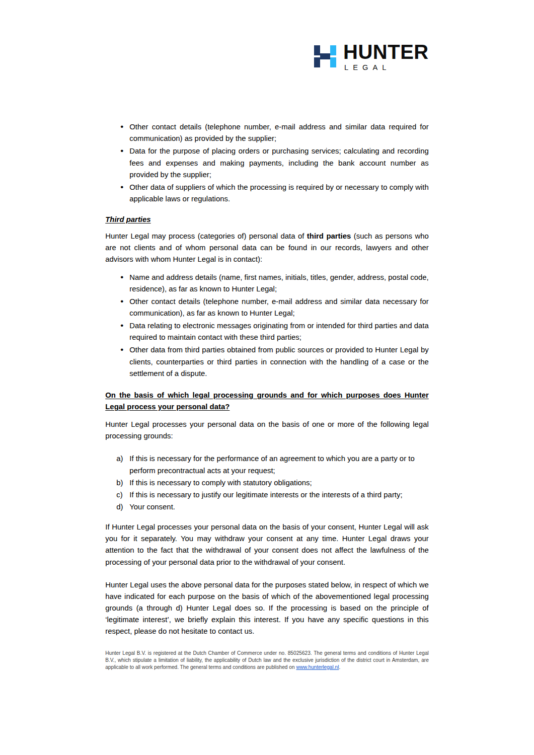Hunter Legal mark
HUNTER
LEGAL
Other contact details (telephone number, e-mail address and similar data required for communication) as provided by the supplier;
Data for the purpose of placing orders or purchasing services; calculating and recording fees and expenses and making payments, including the bank account number as provided by the supplier;
Other data of suppliers of which the processing is required by or necessary to comply with applicable laws or regulations.
Third parties
Hunter Legal may process (categories of) personal data of third parties (such as persons who are not clients and of whom personal data can be found in our records, lawyers and other advisors with whom Hunter Legal is in contact):
Name and address details (name, first names, initials, titles, gender, address, postal code, residence), as far as known to Hunter Legal;
Other contact details (telephone number, e-mail address and similar data necessary for communication), as far as known to Hunter Legal;
Data relating to electronic messages originating from or intended for third parties and data required to maintain contact with these third parties;
Other data from third parties obtained from public sources or provided to Hunter Legal by clients, counterparties or third parties in connection with the handling of a case or the settlement of a dispute.
On the basis of which legal processing grounds and for which purposes does Hunter Legal process your personal data?
Hunter Legal processes your personal data on the basis of one or more of the following legal processing grounds:
If this is necessary for the performance of an agreement to which you are a party or to perform precontractual acts at your request;
If this is necessary to comply with statutory obligations;
If this is necessary to justify our legitimate interests or the interests of a third party;
Your consent.
If Hunter Legal processes your personal data on the basis of your consent, Hunter Legal will ask you for it separately. You may withdraw your consent at any time. Hunter Legal draws your attention to the fact that the withdrawal of your consent does not affect the lawfulness of the processing of your personal data prior to the withdrawal of your consent.
Hunter Legal uses the above personal data for the purposes stated below, in respect of which we have indicated for each purpose on the basis of which of the abovementioned legal processing grounds (a through d) Hunter Legal does so. If the processing is based on the principle of ‘legitimate interest’, we briefly explain this interest. If you have any specific questions in this respect, please do not hesitate to contact us.
Hunter Legal B.V. is registered at the Dutch Chamber of Commerce under no. 85025623. The general terms and conditions of Hunter Legal B.V., which stipulate a limitation of liability, the applicability of Dutch law and the exclusive jurisdiction of the district court in Amsterdam, are applicable to all work performed. The general terms and conditions are published on www.hunterlegal.nl.